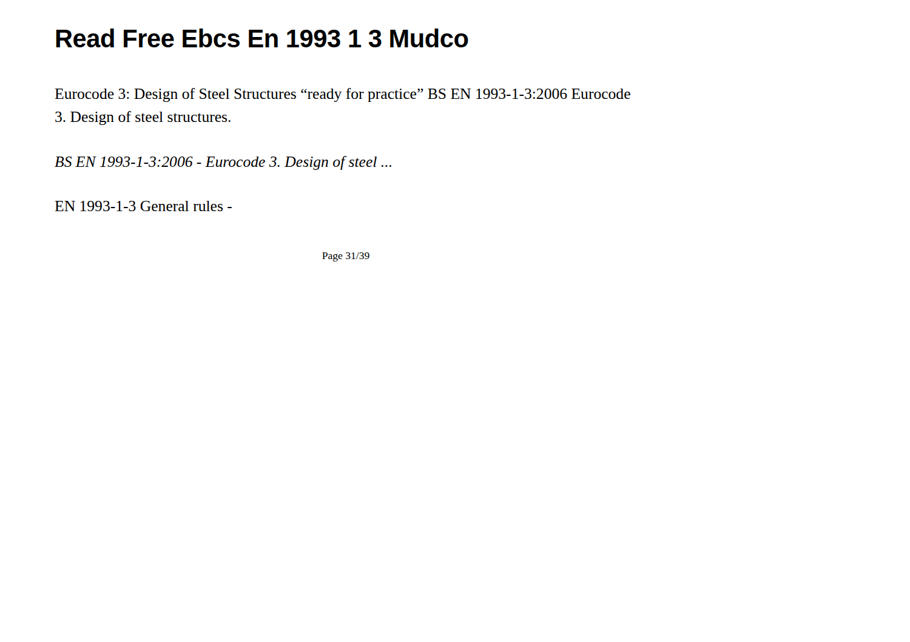Read Free Ebcs En 1993 1 3 Mudco
Eurocode 3: Design of Steel Structures “ready for practice” BS EN 1993-1-3:2006 Eurocode 3. Design of steel structures.
BS EN 1993-1-3:2006 - Eurocode 3. Design of steel ...
EN 1993-1-3 General rules -
Page 31/39